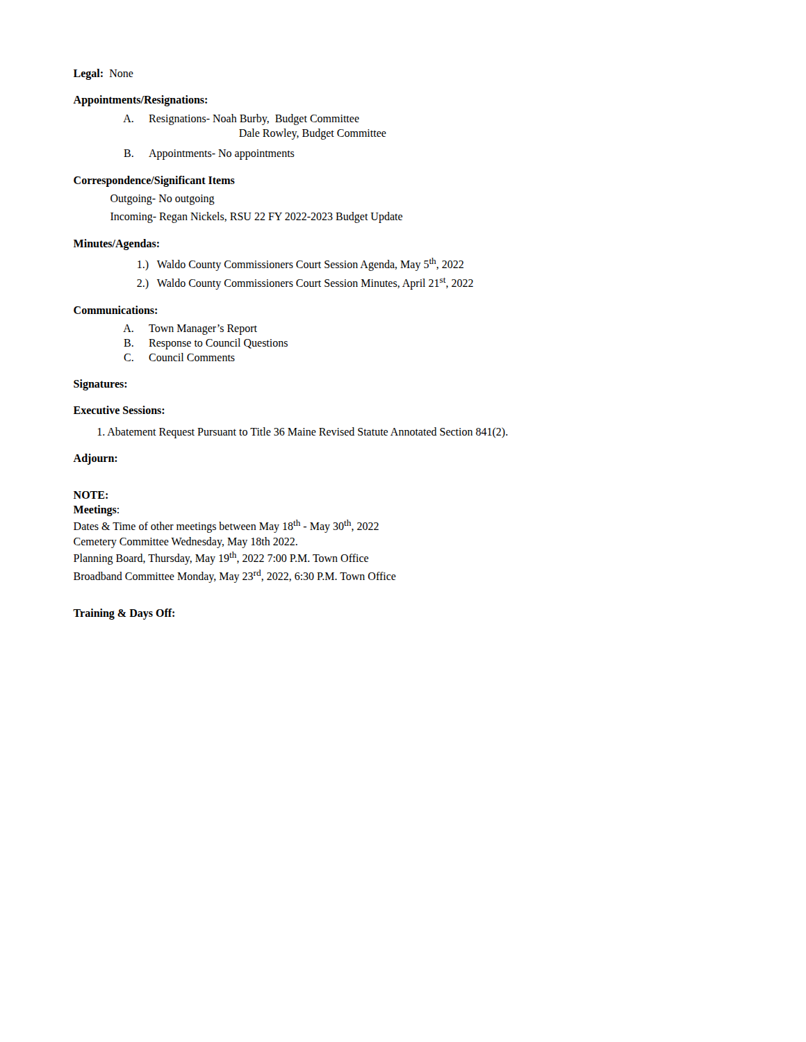Legal: None
Appointments/Resignations:
Resignations- Noah Burby, Budget Committee
Dale Rowley, Budget Committee
Appointments- No appointments
Correspondence/Significant Items
Outgoing- No outgoing
Incoming- Regan Nickels, RSU 22 FY 2022-2023 Budget Update
Minutes/Agendas:
1.) Waldo County Commissioners Court Session Agenda, May 5th, 2022
2.) Waldo County Commissioners Court Session Minutes, April 21st, 2022
Communications:
Town Manager’s Report
Response to Council Questions
Council Comments
Signatures:
Executive Sessions:
1. Abatement Request Pursuant to Title 36 Maine Revised Statute Annotated Section 841(2).
Adjourn:
NOTE:
Meetings:
Dates & Time of other meetings between May 18th - May 30th, 2022
Cemetery Committee Wednesday, May 18th 2022.
Planning Board, Thursday, May 19th, 2022 7:00 P.M. Town Office
Broadband Committee Monday, May 23rd, 2022, 6:30 P.M. Town Office
Training & Days Off: